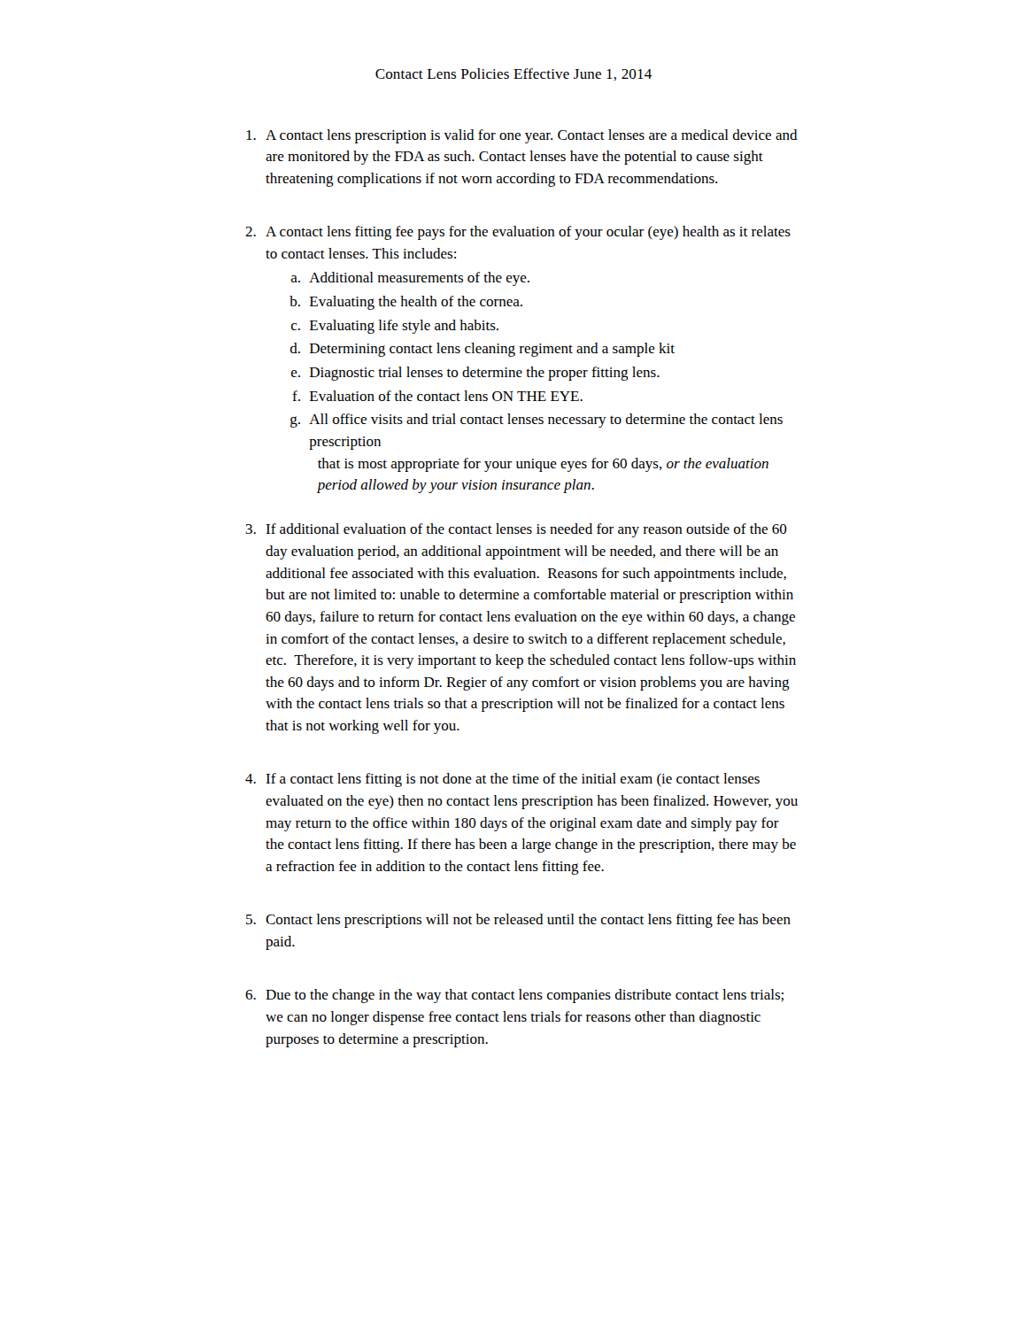Contact Lens Policies Effective June 1, 2014
A contact lens prescription is valid for one year. Contact lenses are a medical device and are monitored by the FDA as such. Contact lenses have the potential to cause sight threatening complications if not worn according to FDA recommendations.
A contact lens fitting fee pays for the evaluation of your ocular (eye) health as it relates to contact lenses. This includes:
Additional measurements of the eye.
Evaluating the health of the cornea.
Evaluating life style and habits.
Determining contact lens cleaning regiment and a sample kit
Diagnostic trial lenses to determine the proper fitting lens.
Evaluation of the contact lens ON THE EYE.
All office visits and trial contact lenses necessary to determine the contact lens prescription that is most appropriate for your unique eyes for 60 days, or the evaluation period allowed by your vision insurance plan.
If additional evaluation of the contact lenses is needed for any reason outside of the 60 day evaluation period, an additional appointment will be needed, and there will be an additional fee associated with this evaluation. Reasons for such appointments include, but are not limited to: unable to determine a comfortable material or prescription within 60 days, failure to return for contact lens evaluation on the eye within 60 days, a change in comfort of the contact lenses, a desire to switch to a different replacement schedule, etc. Therefore, it is very important to keep the scheduled contact lens follow-ups within the 60 days and to inform Dr. Regier of any comfort or vision problems you are having with the contact lens trials so that a prescription will not be finalized for a contact lens that is not working well for you.
If a contact lens fitting is not done at the time of the initial exam (ie contact lenses evaluated on the eye) then no contact lens prescription has been finalized. However, you may return to the office within 180 days of the original exam date and simply pay for the contact lens fitting. If there has been a large change in the prescription, there may be a refraction fee in addition to the contact lens fitting fee.
Contact lens prescriptions will not be released until the contact lens fitting fee has been paid.
Due to the change in the way that contact lens companies distribute contact lens trials; we can no longer dispense free contact lens trials for reasons other than diagnostic purposes to determine a prescription.